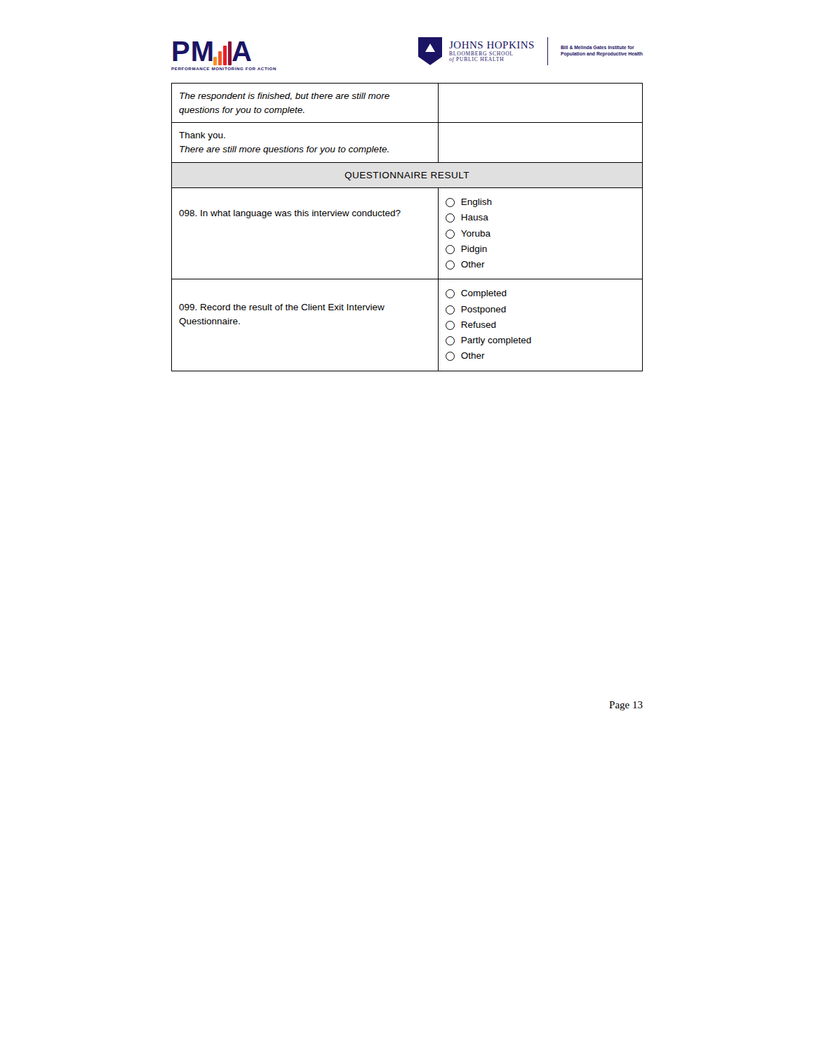PM A
Performance Monitoring for Action
JOHNS HOPKINS
BLOOMBERG SCHOOL
of PUBLIC HEALTH
Bill & Melinda Gates Institute for
Population and Reproductive Health
| The respondent is finished, but there are still more questions for you to complete. | |
| Thank you. There are still more questions for you to complete. | |
| QUESTIONNAIRE RESULT |
| 098. In what language was this interview conducted? | English Hausa Yoruba Pidgin Other |
| 099. Record the result of the Client Exit Interview Questionnaire. | Completed Postponed Refused Partly completed Other |
Page 13